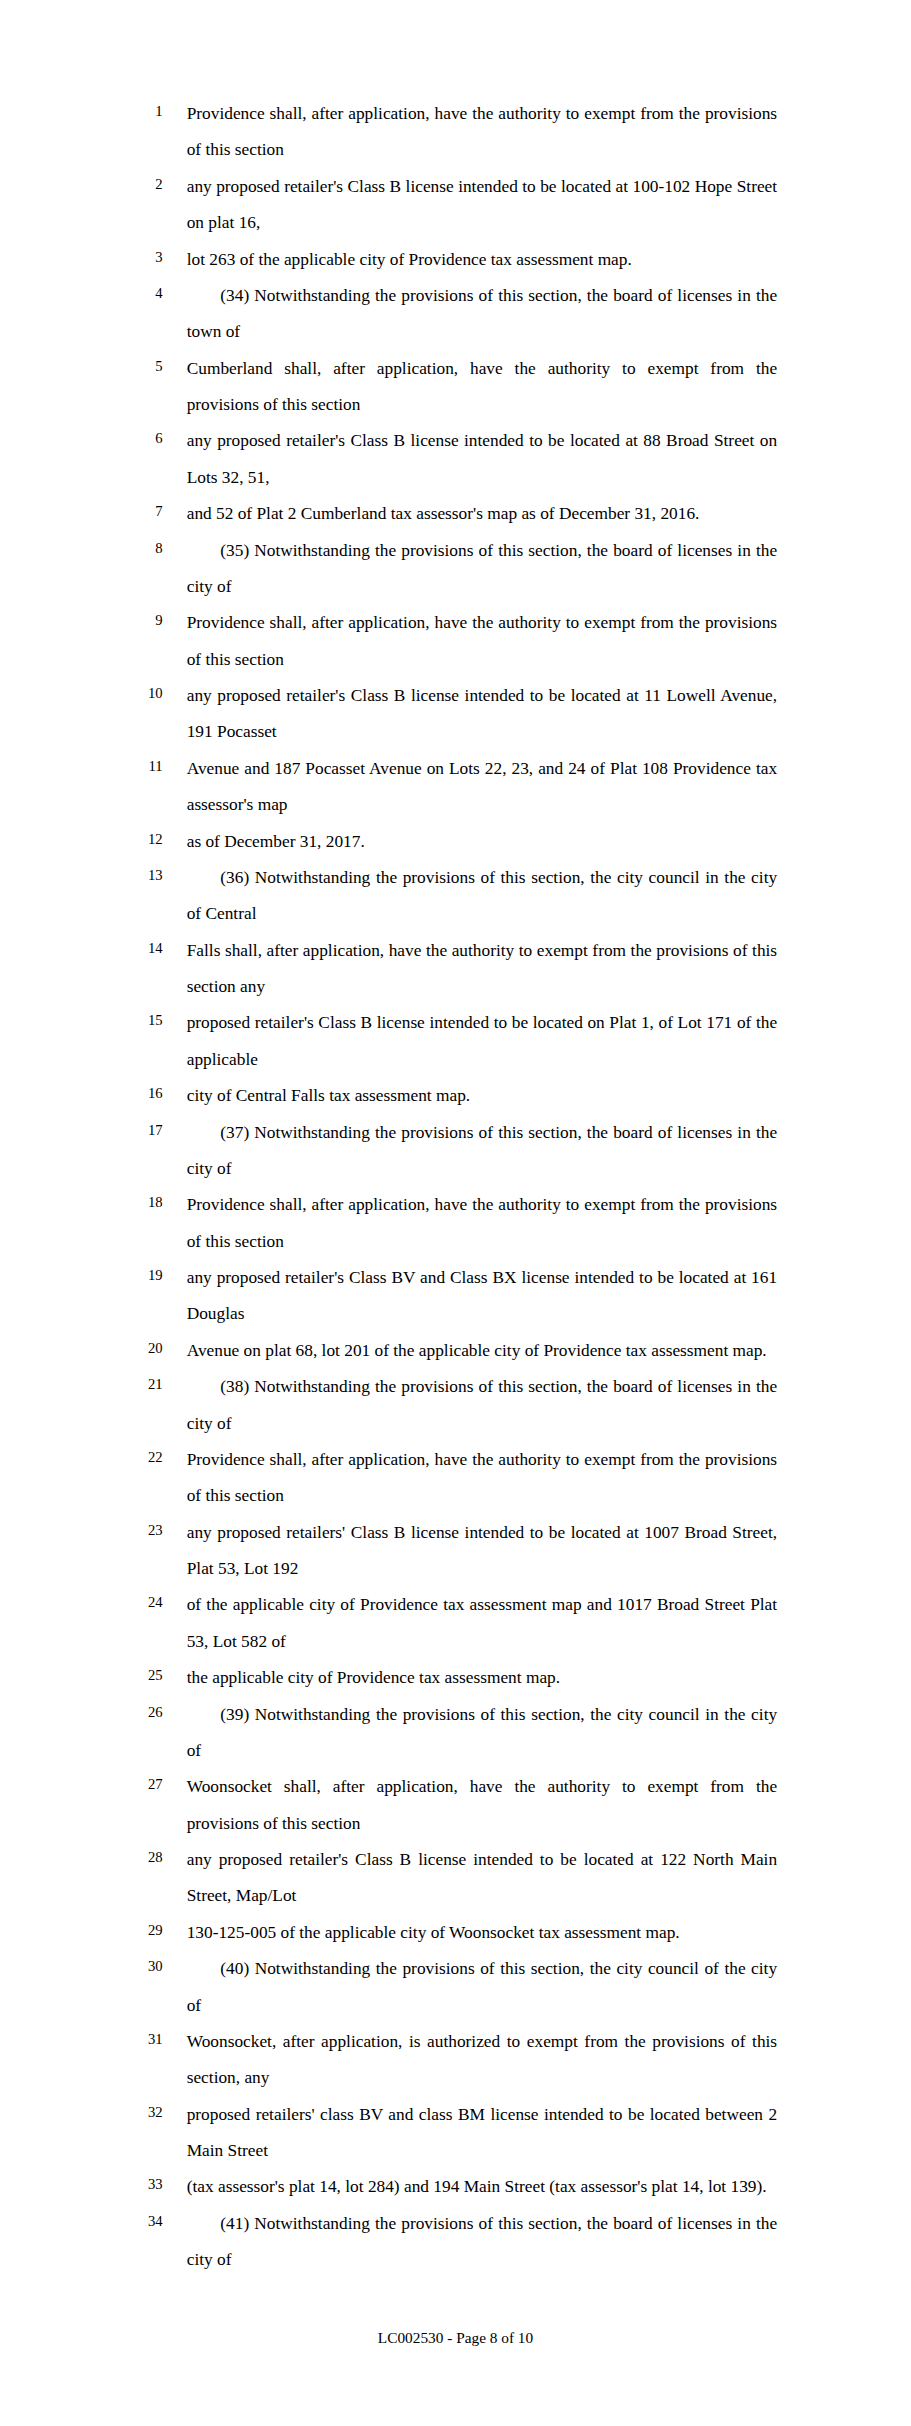Providence shall, after application, have the authority to exempt from the provisions of this section
any proposed retailer's Class B license intended to be located at 100-102 Hope Street on plat 16,
lot 263 of the applicable city of Providence tax assessment map.
(34) Notwithstanding the provisions of this section, the board of licenses in the town of
Cumberland shall, after application, have the authority to exempt from the provisions of this section
any proposed retailer's Class B license intended to be located at 88 Broad Street on Lots 32, 51,
and 52 of Plat 2 Cumberland tax assessor's map as of December 31, 2016.
(35) Notwithstanding the provisions of this section, the board of licenses in the city of
Providence shall, after application, have the authority to exempt from the provisions of this section
any proposed retailer's Class B license intended to be located at 11 Lowell Avenue, 191 Pocasset
Avenue and 187 Pocasset Avenue on Lots 22, 23, and 24 of Plat 108 Providence tax assessor's map
as of December 31, 2017.
(36) Notwithstanding the provisions of this section, the city council in the city of Central
Falls shall, after application, have the authority to exempt from the provisions of this section any
proposed retailer's Class B license intended to be located on Plat 1, of Lot 171 of the applicable
city of Central Falls tax assessment map.
(37) Notwithstanding the provisions of this section, the board of licenses in the city of
Providence shall, after application, have the authority to exempt from the provisions of this section
any proposed retailer's Class BV and Class BX license intended to be located at 161 Douglas
Avenue on plat 68, lot 201 of the applicable city of Providence tax assessment map.
(38) Notwithstanding the provisions of this section, the board of licenses in the city of
Providence shall, after application, have the authority to exempt from the provisions of this section
any proposed retailers' Class B license intended to be located at 1007 Broad Street, Plat 53, Lot 192
of the applicable city of Providence tax assessment map and 1017 Broad Street Plat 53, Lot 582 of
the applicable city of Providence tax assessment map.
(39) Notwithstanding the provisions of this section, the city council in the city of
Woonsocket shall, after application, have the authority to exempt from the provisions of this section
any proposed retailer's Class B license intended to be located at 122 North Main Street, Map/Lot
130-125-005 of the applicable city of Woonsocket tax assessment map.
(40) Notwithstanding the provisions of this section, the city council of the city of
Woonsocket, after application, is authorized to exempt from the provisions of this section, any
proposed retailers' class BV and class BM license intended to be located between 2 Main Street
(tax assessor's plat 14, lot 284) and 194 Main Street (tax assessor's plat 14, lot 139).
(41) Notwithstanding the provisions of this section, the board of licenses in the city of
LC002530 - Page 8 of 10